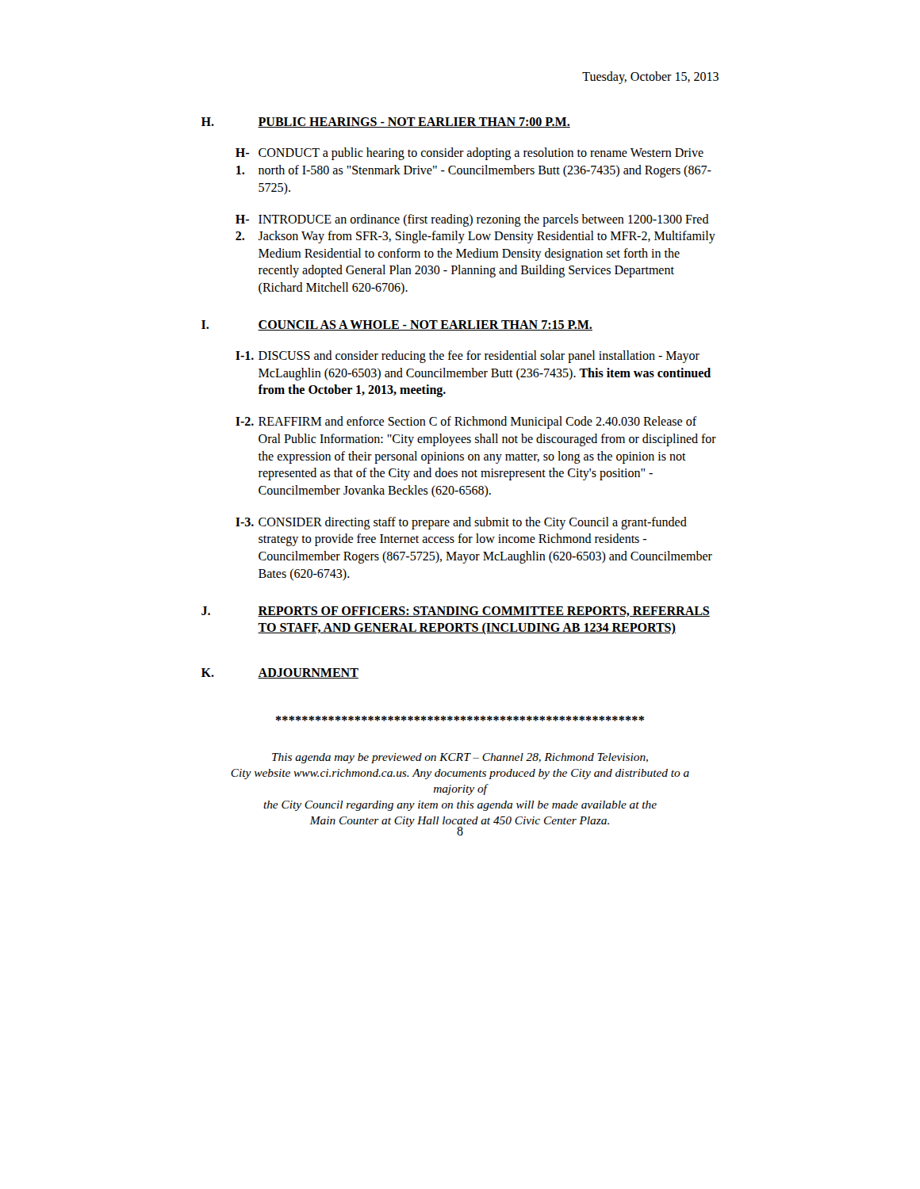Tuesday, October 15, 2013
H.
PUBLIC HEARINGS - NOT EARLIER THAN 7:00 P.M.
H-1.
CONDUCT a public hearing to consider adopting a resolution to rename Western Drive north of I-580 as "Stenmark Drive" - Councilmembers Butt (236-7435) and Rogers (867-5725).
H-2.
INTRODUCE an ordinance (first reading) rezoning the parcels between 1200-1300 Fred Jackson Way from SFR-3, Single-family Low Density Residential to MFR-2, Multifamily Medium Residential to conform to the Medium Density designation set forth in the recently adopted General Plan 2030 - Planning and Building Services Department (Richard Mitchell 620-6706).
I.
COUNCIL AS A WHOLE - NOT EARLIER THAN 7:15 P.M.
I-1.
DISCUSS and consider reducing the fee for residential solar panel installation - Mayor McLaughlin (620-6503) and Councilmember Butt (236-7435). This item was continued from the October 1, 2013, meeting.
I-2.
REAFFIRM and enforce Section C of Richmond Municipal Code 2.40.030 Release of Oral Public Information: "City employees shall not be discouraged from or disciplined for the expression of their personal opinions on any matter, so long as the opinion is not represented as that of the City and does not misrepresent the City's position" - Councilmember Jovanka Beckles (620-6568).
I-3.
CONSIDER directing staff to prepare and submit to the City Council a grant-funded strategy to provide free Internet access for low income Richmond residents - Councilmember Rogers (867-5725), Mayor McLaughlin (620-6503) and Councilmember Bates (620-6743).
J.
REPORTS OF OFFICERS: STANDING COMMITTEE REPORTS, REFERRALS TO STAFF, AND GENERAL REPORTS (INCLUDING AB 1234 REPORTS)
K.
ADJOURNMENT
********************************************************
This agenda may be previewed on KCRT – Channel 28, Richmond Television,
City website www.ci.richmond.ca.us. Any documents produced by the City and distributed to a majority of
the City Council regarding any item on this agenda will be made available at the
Main Counter at City Hall located at 450 Civic Center Plaza.
8